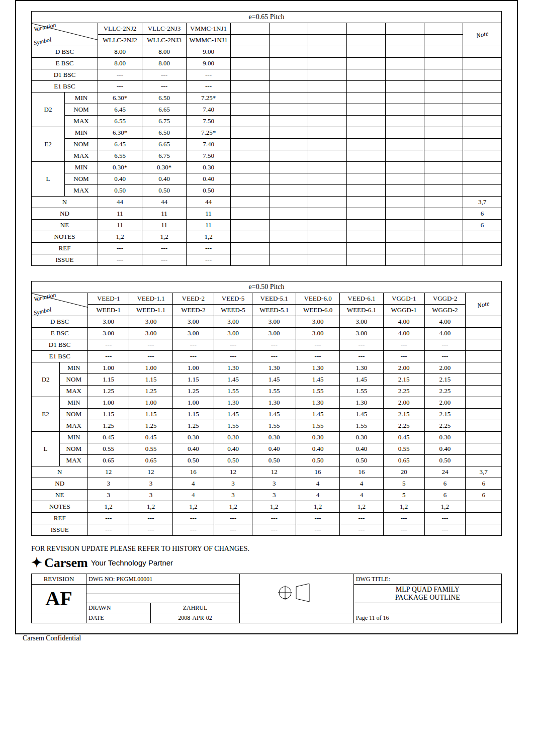e=0.65 Pitch
| Variation Symbol | VLLC-2NJ2 | VLLC-2NJ3 | VMMC-1NJ1 | | | | | | | Note |
| WLLC-2NJ2 | WLLC-2NJ3 | WMMC-1NJ1 | | | | | | |
| D BSC | 8.00 | 8.00 | 9.00 | | | | | | | |
| E BSC | 8.00 | 8.00 | 9.00 | | | | | | | |
| D1 BSC | --- | --- | --- | | | | | | | |
| E1 BSC | --- | --- | --- | | | | | | | |
| D2 | MIN | 6.30* | 6.50 | 7.25* | | | | | | | |
| NOM | 6.45 | 6.65 | 7.40 | | | | | | | |
| MAX | 6.55 | 6.75 | 7.50 | | | | | | | |
| E2 | MIN | 6.30* | 6.50 | 7.25* | | | | | | | |
| NOM | 6.45 | 6.65 | 7.40 | | | | | | | |
| MAX | 6.55 | 6.75 | 7.50 | | | | | | | |
| L | MIN | 0.30* | 0.30* | 0.30 | | | | | | | |
| NOM | 0.40 | 0.40 | 0.40 | | | | | | | |
| MAX | 0.50 | 0.50 | 0.50 | | | | | | | |
| N | 44 | 44 | 44 | | | | | | | 3,7 |
| ND | 11 | 11 | 11 | | | | | | | 6 |
| NE | 11 | 11 | 11 | | | | | | | 6 |
| NOTES | 1,2 | 1,2 | 1,2 | | | | | | | |
| REF | --- | --- | --- | | | | | | | |
| ISSUE | --- | --- | --- | | | | | | | |
e=0.50 Pitch
| Variation Symbol | VEED-1 | VEED-1.1 | VEED-2 | VEED-5 | VEED-5.1 | VEED-6.0 | VEED-6.1 | VGGD-1 | VGGD-2 | Note |
| WEED-1 | WEED-1.1 | WEED-2 | WEED-5 | WEED-5.1 | WEED-6.0 | WEED-6.1 | WGGD-1 | WGGD-2 |
| D BSC | 3.00 | 3.00 | 3.00 | 3.00 | 3.00 | 3.00 | 3.00 | 4.00 | 4.00 | |
| E BSC | 3.00 | 3.00 | 3.00 | 3.00 | 3.00 | 3.00 | 3.00 | 4.00 | 4.00 | |
| D1 BSC | --- | --- | --- | --- | --- | --- | --- | --- | --- | |
| E1 BSC | --- | --- | --- | --- | --- | --- | --- | --- | --- | |
| D2 | MIN | 1.00 | 1.00 | 1.00 | 1.30 | 1.30 | 1.30 | 1.30 | 2.00 | 2.00 | |
| NOM | 1.15 | 1.15 | 1.15 | 1.45 | 1.45 | 1.45 | 1.45 | 2.15 | 2.15 | |
| MAX | 1.25 | 1.25 | 1.25 | 1.55 | 1.55 | 1.55 | 1.55 | 2.25 | 2.25 | |
| E2 | MIN | 1.00 | 1.00 | 1.00 | 1.30 | 1.30 | 1.30 | 1.30 | 2.00 | 2.00 | |
| NOM | 1.15 | 1.15 | 1.15 | 1.45 | 1.45 | 1.45 | 1.45 | 2.15 | 2.15 | |
| MAX | 1.25 | 1.25 | 1.25 | 1.55 | 1.55 | 1.55 | 1.55 | 2.25 | 2.25 | |
| L | MIN | 0.45 | 0.45 | 0.30 | 0.30 | 0.30 | 0.30 | 0.30 | 0.45 | 0.30 | |
| NOM | 0.55 | 0.55 | 0.40 | 0.40 | 0.40 | 0.40 | 0.40 | 0.55 | 0.40 | |
| MAX | 0.65 | 0.65 | 0.50 | 0.50 | 0.50 | 0.50 | 0.50 | 0.65 | 0.50 | |
| N | 12 | 12 | 16 | 12 | 12 | 16 | 16 | 20 | 24 | 3,7 |
| ND | 3 | 3 | 4 | 3 | 3 | 4 | 4 | 5 | 6 | 6 |
| NE | 3 | 3 | 4 | 3 | 3 | 4 | 4 | 5 | 6 | 6 |
| NOTES | 1,2 | 1,2 | 1,2 | 1,2 | 1,2 | 1,2 | 1,2 | 1,2 | 1,2 | |
| REF | --- | --- | --- | --- | --- | --- | --- | --- | --- | |
| ISSUE | --- | --- | --- | --- | --- | --- | --- | --- | --- | |
FOR REVISION UPDATE PLEASE REFER TO HISTORY OF CHANGES.
✦ Carsem Your Technology Partner
| REVISION | DWG NO: PKGML00001 | | DWG TITLE: |
| AF | | MLP QUAD FAMILY PACKAGE OUTLINE |
| DRAWN | ZAHRUL | |
| | DATE | 2008-APR-02 | | Page 11 of 16 |
Carsem Confidential